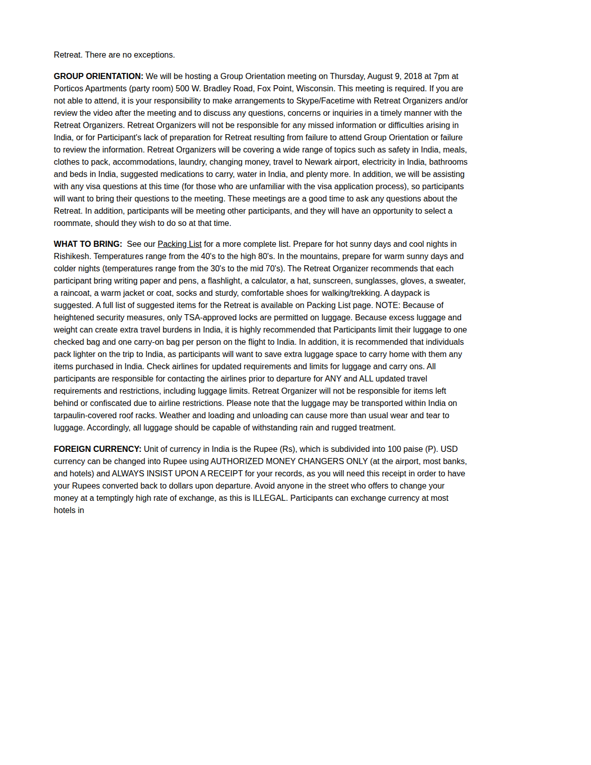Retreat. There are no exceptions.
GROUP ORIENTATION: We will be hosting a Group Orientation meeting on Thursday, August 9, 2018 at 7pm at Porticos Apartments (party room) 500 W. Bradley Road, Fox Point, Wisconsin. This meeting is required. If you are not able to attend, it is your responsibility to make arrangements to Skype/Facetime with Retreat Organizers and/or review the video after the meeting and to discuss any questions, concerns or inquiries in a timely manner with the Retreat Organizers. Retreat Organizers will not be responsible for any missed information or difficulties arising in India, or for Participant's lack of preparation for Retreat resulting from failure to attend Group Orientation or failure to review the information. Retreat Organizers will be covering a wide range of topics such as safety in India, meals, clothes to pack, accommodations, laundry, changing money, travel to Newark airport, electricity in India, bathrooms and beds in India, suggested medications to carry, water in India, and plenty more. In addition, we will be assisting with any visa questions at this time (for those who are unfamiliar with the visa application process), so participants will want to bring their questions to the meeting. These meetings are a good time to ask any questions about the Retreat. In addition, participants will be meeting other participants, and they will have an opportunity to select a roommate, should they wish to do so at that time.
WHAT TO BRING: See our Packing List for a more complete list. Prepare for hot sunny days and cool nights in Rishikesh. Temperatures range from the 40's to the high 80's. In the mountains, prepare for warm sunny days and colder nights (temperatures range from the 30's to the mid 70's). The Retreat Organizer recommends that each participant bring writing paper and pens, a flashlight, a calculator, a hat, sunscreen, sunglasses, gloves, a sweater, a raincoat, a warm jacket or coat, socks and sturdy, comfortable shoes for walking/trekking. A daypack is suggested. A full list of suggested items for the Retreat is available on Packing List page. NOTE: Because of heightened security measures, only TSA-approved locks are permitted on luggage. Because excess luggage and weight can create extra travel burdens in India, it is highly recommended that Participants limit their luggage to one checked bag and one carry-on bag per person on the flight to India. In addition, it is recommended that individuals pack lighter on the trip to India, as participants will want to save extra luggage space to carry home with them any items purchased in India. Check airlines for updated requirements and limits for luggage and carry ons. All participants are responsible for contacting the airlines prior to departure for ANY and ALL updated travel requirements and restrictions, including luggage limits. Retreat Organizer will not be responsible for items left behind or confiscated due to airline restrictions. Please note that the luggage may be transported within India on tarpaulin-covered roof racks. Weather and loading and unloading can cause more than usual wear and tear to luggage. Accordingly, all luggage should be capable of withstanding rain and rugged treatment.
FOREIGN CURRENCY: Unit of currency in India is the Rupee (Rs), which is subdivided into 100 paise (P). USD currency can be changed into Rupee using AUTHORIZED MONEY CHANGERS ONLY (at the airport, most banks, and hotels) and ALWAYS INSIST UPON A RECEIPT for your records, as you will need this receipt in order to have your Rupees converted back to dollars upon departure. Avoid anyone in the street who offers to change your money at a temptingly high rate of exchange, as this is ILLEGAL. Participants can exchange currency at most hotels in